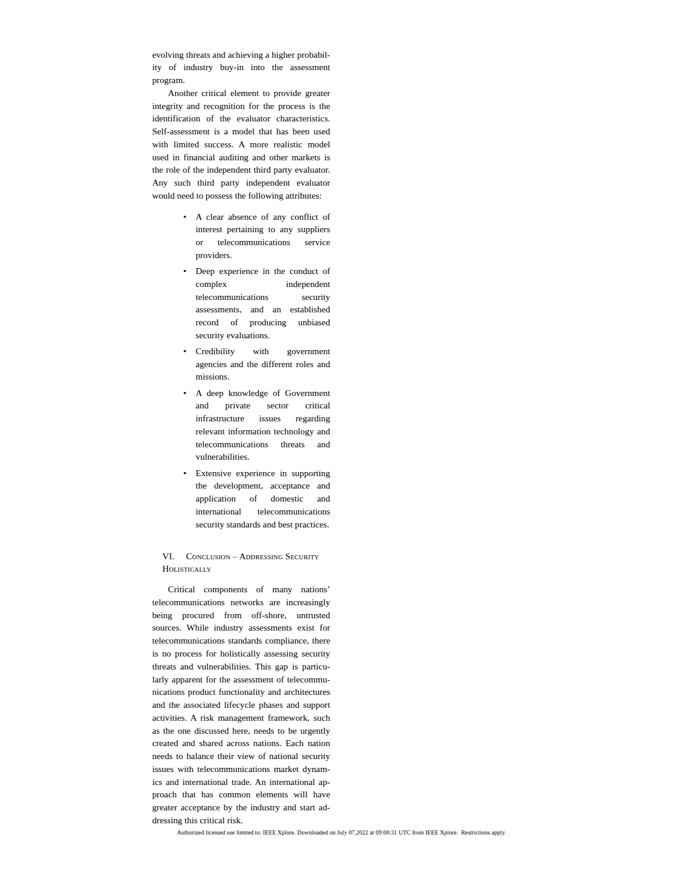evolving threats and achieving a higher probability of industry buy-in into the assessment program.
Another critical element to provide greater integrity and recognition for the process is the identification of the evaluator characteristics. Self-assessment is a model that has been used with limited success. A more realistic model used in financial auditing and other markets is the role of the independent third party evaluator. Any such third party independent evaluator would need to possess the following attributes:
A clear absence of any conflict of interest pertaining to any suppliers or telecommunications service providers.
Deep experience in the conduct of complex independent telecommunications security assessments, and an established record of producing unbiased security evaluations.
Credibility with government agencies and the different roles and missions.
A deep knowledge of Government and private sector critical infrastructure issues regarding relevant information technology and telecommunications threats and vulnerabilities.
Extensive experience in supporting the development, acceptance and application of domestic and international telecommunications security standards and best practices.
VI. Conclusion – Addressing Security Holistically
Critical components of many nations’ telecommunications networks are increasingly being procured from off-shore, untrusted sources. While industry assessments exist for telecommunications standards compliance, there is no process for holistically assessing security threats and vulnerabilities. This gap is particularly apparent for the assessment of telecommunications product functionality and architectures and the associated lifecycle phases and support activities. A risk management framework, such as the one discussed here, needs to be urgently created and shared across nations. Each nation needs to balance their view of national security issues with telecommunications market dynamics and international trade. An international approach that has common elements will have greater acceptance by the industry and start addressing this critical risk.
Authorized licensed use limited to: IEEE Xplore. Downloaded on July 07,2022 at 09:00:31 UTC from IEEE Xplore. Restrictions apply.